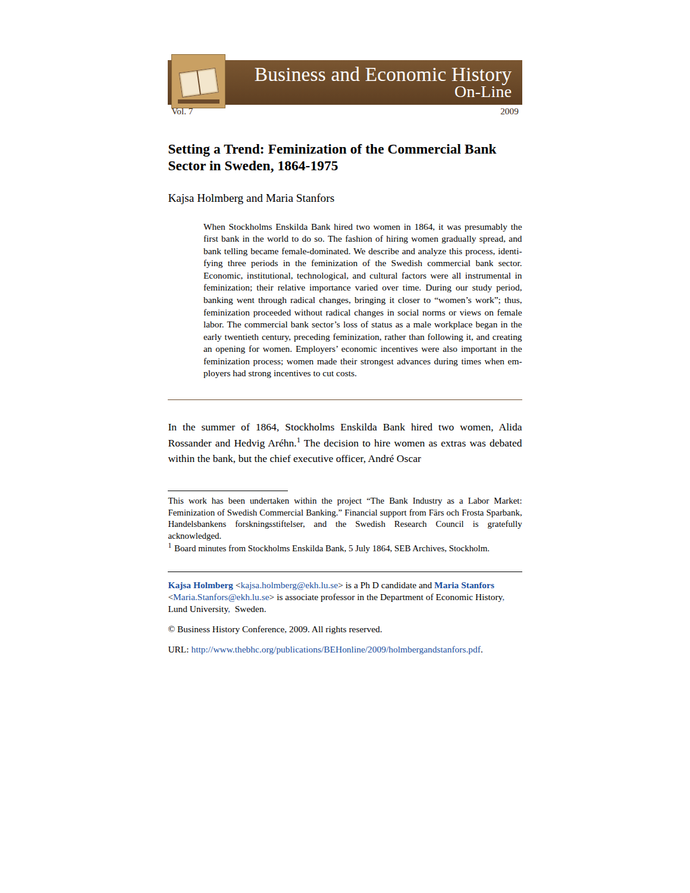Business and Economic History On-Line
Vol. 7 2009
Setting a Trend: Feminization of the Commercial Bank Sector in Sweden, 1864-1975
Kajsa Holmberg and Maria Stanfors
When Stockholms Enskilda Bank hired two women in 1864, it was presumably the first bank in the world to do so. The fashion of hiring women gradually spread, and bank telling became female-dominated. We describe and analyze this process, identifying three periods in the feminization of the Swedish commercial bank sector. Economic, institutional, technological, and cultural factors were all instrumental in feminization; their relative importance varied over time. During our study period, banking went through radical changes, bringing it closer to “women’s work”; thus, feminization proceeded without radical changes in social norms or views on female labor. The commercial bank sector’s loss of status as a male workplace began in the early twentieth century, preceding feminization, rather than following it, and creating an opening for women. Employers’ economic incentives were also important in the feminization process; women made their strongest advances during times when employers had strong incentives to cut costs.
In the summer of 1864, Stockholms Enskilda Bank hired two women, Alida Rossander and Hedvig Aréhn.1 The decision to hire women as extras was debated within the bank, but the chief executive officer, André Oscar
This work has been undertaken within the project “The Bank Industry as a Labor Market: Feminization of Swedish Commercial Banking.” Financial support from Färs och Frosta Sparbank, Handelsbankens forskningsstiftelser, and the Swedish Research Council is gratefully acknowledged.
1 Board minutes from Stockholms Enskilda Bank, 5 July 1864, SEB Archives, Stockholm.
Kajsa Holmberg <kajsa.holmberg@ekh.lu.se> is a Ph D candidate and Maria Stanfors <Maria.Stanfors@ekh.lu.se> is associate professor in the Department of Economic History, Lund University, Sweden.
© Business History Conference, 2009. All rights reserved.
URL: http://www.thebhc.org/publications/BEHonline/2009/holmbergandstanfors.pdf.